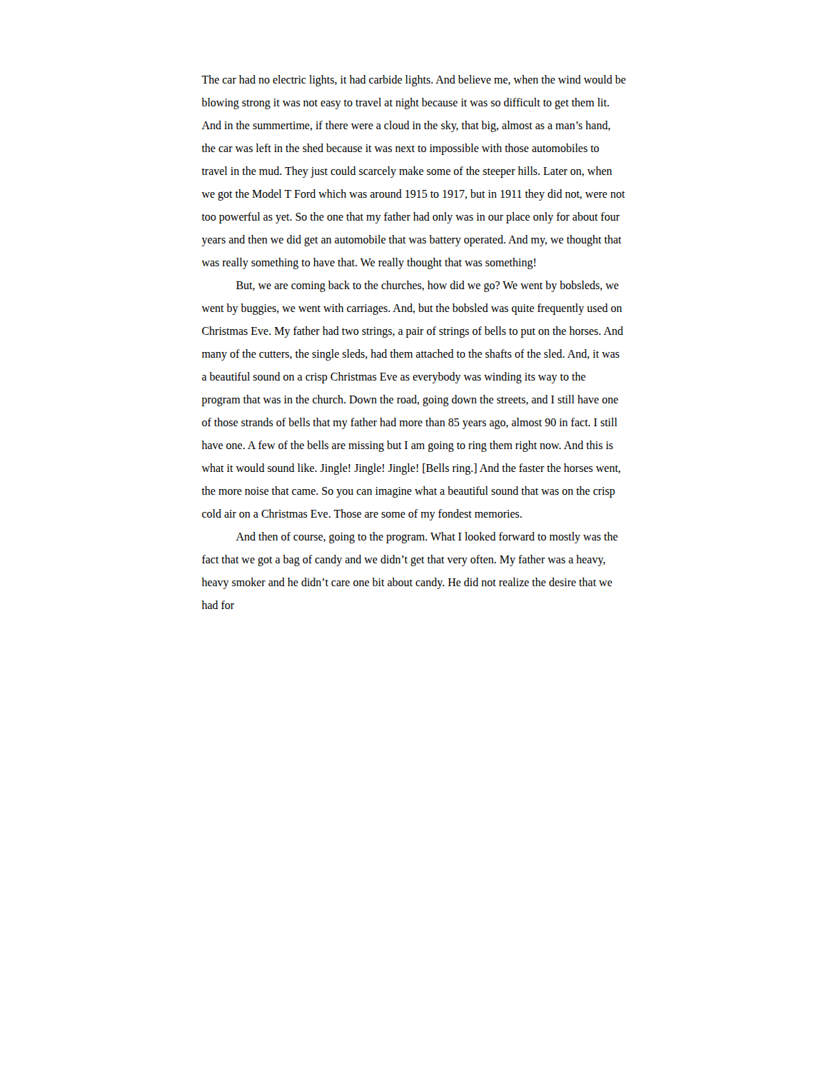The car had no electric lights, it had carbide lights. And believe me, when the wind would be blowing strong it was not easy to travel at night because it was so difficult to get them lit. And in the summertime, if there were a cloud in the sky, that big, almost as a man’s hand, the car was left in the shed because it was next to impossible with those automobiles to travel in the mud. They just could scarcely make some of the steeper hills. Later on, when we got the Model T Ford which was around 1915 to 1917, but in 1911 they did not, were not too powerful as yet. So the one that my father had only was in our place only for about four years and then we did get an automobile that was battery operated. And my, we thought that was really something to have that. We really thought that was something!
But, we are coming back to the churches, how did we go? We went by bobsleds, we went by buggies, we went with carriages. And, but the bobsled was quite frequently used on Christmas Eve. My father had two strings, a pair of strings of bells to put on the horses. And many of the cutters, the single sleds, had them attached to the shafts of the sled. And, it was a beautiful sound on a crisp Christmas Eve as everybody was winding its way to the program that was in the church. Down the road, going down the streets, and I still have one of those strands of bells that my father had more than 85 years ago, almost 90 in fact. I still have one. A few of the bells are missing but I am going to ring them right now. And this is what it would sound like. Jingle! Jingle! Jingle! [Bells ring.] And the faster the horses went, the more noise that came. So you can imagine what a beautiful sound that was on the crisp cold air on a Christmas Eve. Those are some of my fondest memories.
And then of course, going to the program. What I looked forward to mostly was the fact that we got a bag of candy and we didn’t get that very often. My father was a heavy, heavy smoker and he didn’t care one bit about candy. He did not realize the desire that we had for